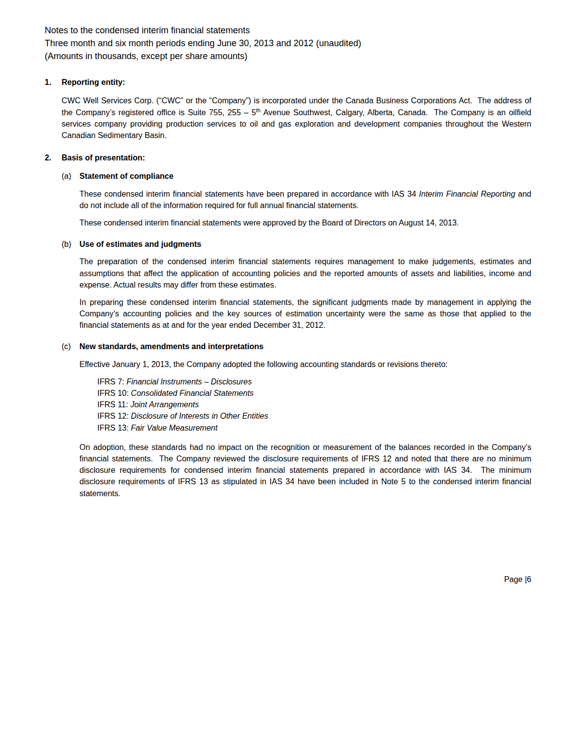Notes to the condensed interim financial statements
Three month and six month periods ending June 30, 2013 and 2012 (unaudited)
(Amounts in thousands, except per share amounts)
Reporting entity:
CWC Well Services Corp. (“CWC” or the “Company”) is incorporated under the Canada Business Corporations Act. The address of the Company’s registered office is Suite 755, 255 – 5th Avenue Southwest, Calgary, Alberta, Canada. The Company is an oilfield services company providing production services to oil and gas exploration and development companies throughout the Western Canadian Sedimentary Basin.
Basis of presentation:
Statement of compliance
These condensed interim financial statements have been prepared in accordance with IAS 34 Interim Financial Reporting and do not include all of the information required for full annual financial statements.
These condensed interim financial statements were approved by the Board of Directors on August 14, 2013.
Use of estimates and judgments
The preparation of the condensed interim financial statements requires management to make judgements, estimates and assumptions that affect the application of accounting policies and the reported amounts of assets and liabilities, income and expense. Actual results may differ from these estimates.
In preparing these condensed interim financial statements, the significant judgments made by management in applying the Company’s accounting policies and the key sources of estimation uncertainty were the same as those that applied to the financial statements as at and for the year ended December 31, 2012.
New standards, amendments and interpretations
Effective January 1, 2013, the Company adopted the following accounting standards or revisions thereto:
IFRS 7: Financial Instruments – Disclosures
IFRS 10: Consolidated Financial Statements
IFRS 11: Joint Arrangements
IFRS 12: Disclosure of Interests in Other Entities
IFRS 13: Fair Value Measurement
On adoption, these standards had no impact on the recognition or measurement of the balances recorded in the Company’s financial statements. The Company reviewed the disclosure requirements of IFRS 12 and noted that there are no minimum disclosure requirements for condensed interim financial statements prepared in accordance with IAS 34. The minimum disclosure requirements of IFRS 13 as stipulated in IAS 34 have been included in Note 5 to the condensed interim financial statements.
Page |6